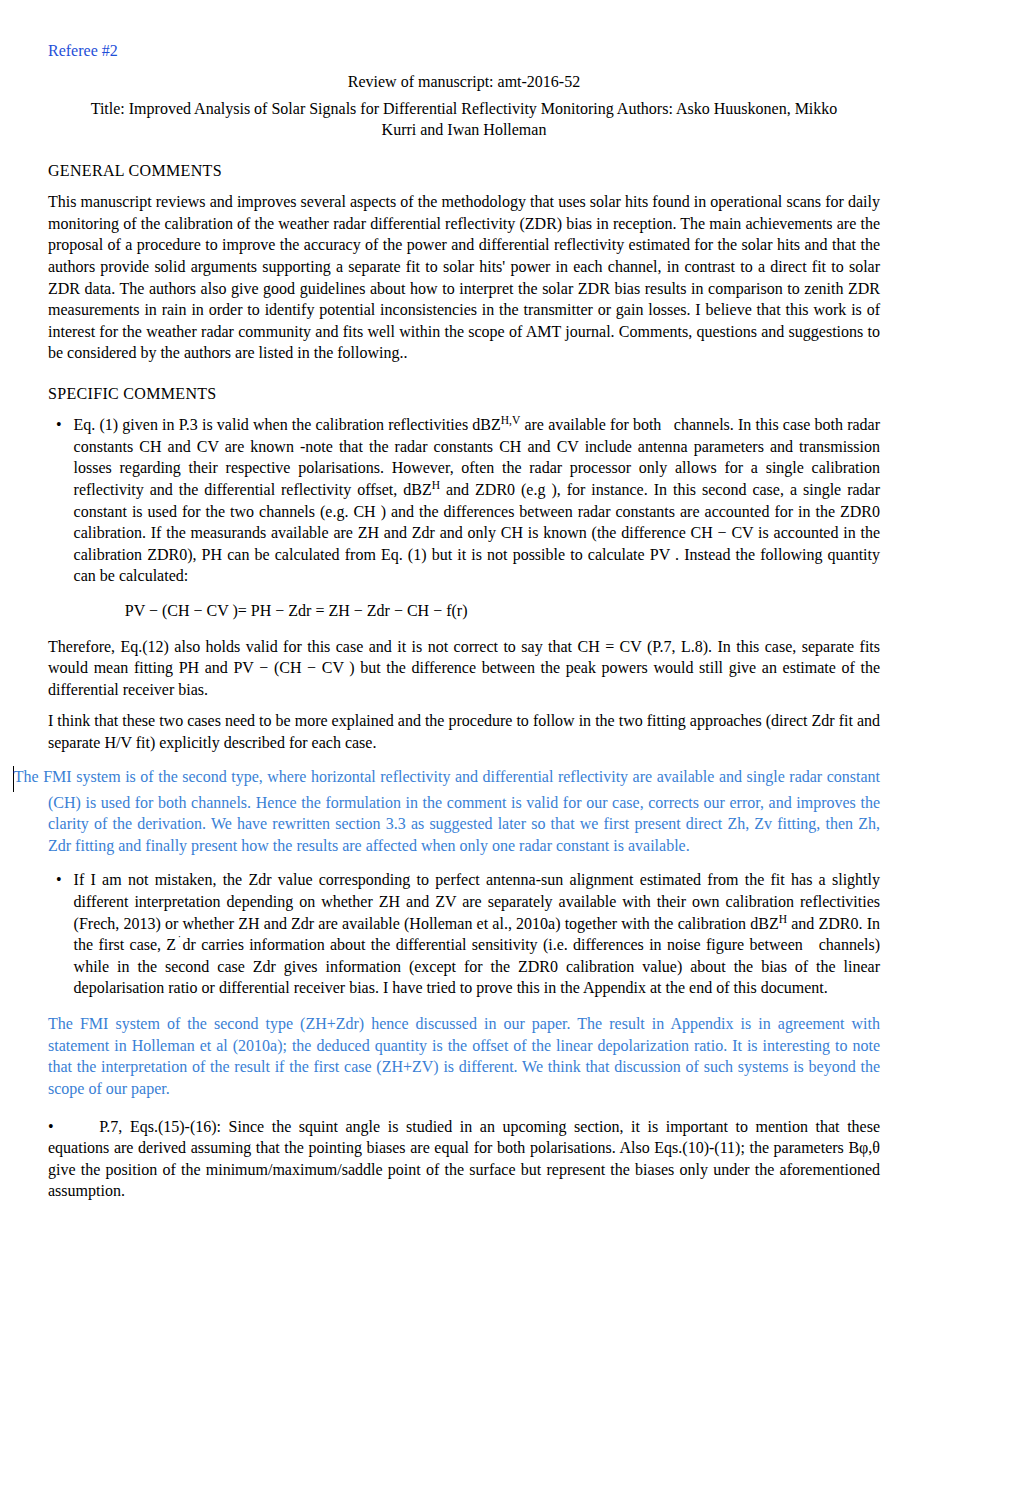Referee #2
Review of manuscript: amt-2016-52
Title: Improved Analysis of Solar Signals for Differential Reflectivity Monitoring Authors: Asko Huuskonen, Mikko Kurri and Iwan Holleman
GENERAL COMMENTS
This manuscript reviews and improves several aspects of the methodology that uses solar hits found in operational scans for daily monitoring of the calibration of the weather radar differential reflectivity (ZDR) bias in reception. The main achievements are the proposal of a procedure to improve the accuracy of the power and differential reflectivity estimated for the solar hits and that the authors provide solid arguments supporting a separate fit to solar hits' power in each channel, in contrast to a direct fit to solar ZDR data. The authors also give good guidelines about how to interpret the solar ZDR bias results in comparison to zenith ZDR measurements in rain in order to identify potential inconsistencies in the transmitter or gain losses. I believe that this work is of interest for the weather radar community and fits well within the scope of AMT journal. Comments, questions and suggestions to be considered by the authors are listed in the following..
SPECIFIC COMMENTS
Eq. (1) given in P.3 is valid when the calibration reflectivities dBZH,V are available for both channels. In this case both radar constants CH and CV are known -note that the radar constants CH and CV include antenna parameters and transmission losses regarding their respective polarisations. However, often the radar processor only allows for a single calibration reflectivity and the differential reflectivity offset, dBZH and ZDR0 (e.g ), for instance. In this second case, a single radar constant is used for the two channels (e.g. CH ) and the differences between radar constants are accounted for in the ZDR0 calibration. If the measurands available are ZH and Zdr and only CH is known (the difference CH − CV is accounted in the calibration ZDR0), PH can be calculated from Eq. (1) but it is not possible to calculate PV . Instead the following quantity can be calculated:
PV − (CH − CV )= PH − Zdr = ZH − Zdr − CH − f(r)
Therefore, Eq.(12) also holds valid for this case and it is not correct to say that CH = CV (P.7, L.8). In this case, separate fits would mean fitting PH and PV − (CH − CV ) but the difference between the peak powers would still give an estimate of the differential receiver bias.
I think that these two cases need to be more explained and the procedure to follow in the two fitting approaches (direct Zdr fit and separate H/V fit) explicitly described for each case.
The FMI system is of the second type, where horizontal reflectivity and differential reflectivity are available and single radar constant (CH) is used for both channels. Hence the formulation in the comment is valid for our case, corrects our error, and improves the clarity of the derivation. We have rewritten section 3.3 as suggested later so that we first present direct Zh, Zv fitting, then Zh, Zdr fitting and finally present how the results are affected when only one radar constant is available.
If I am not mistaken, the Zdr value corresponding to perfect antenna-sun alignment estimated from the fit has a slightly different interpretation depending on whether ZH and ZV are separately available with their own calibration reflectivities (Frech, 2013) or whether ZH and Zdr are available (Holleman et al., 2010a) together with the calibration dBZH and ZDR0. In the first case, Z˙dr carries information about the differential sensitivity (i.e. differences in noise figure between channels) while in the second case Zdr gives information (except for the ZDR0 calibration value) about the bias of the linear depolarisation ratio or differential receiver bias. I have tried to prove this in the Appendix at the end of this document.
The FMI system of the second type (ZH+Zdr) hence discussed in our paper. The result in Appendix is in agreement with statement in Holleman et al (2010a); the deduced quantity is the offset of the linear depolarization ratio. It is interesting to note that the interpretation of the result if the first case (ZH+ZV) is different. We think that discussion of such systems is beyond the scope of our paper.
•P.7, Eqs.(15)-(16): Since the squint angle is studied in an upcoming section, it is important to mention that these equations are derived assuming that the pointing biases are equal for both polarisations. Also Eqs.(10)-(11); the parameters Bφ,θ give the position of the minimum/maximum/saddle point of the surface but represent the biases only under the aforementioned assumption.